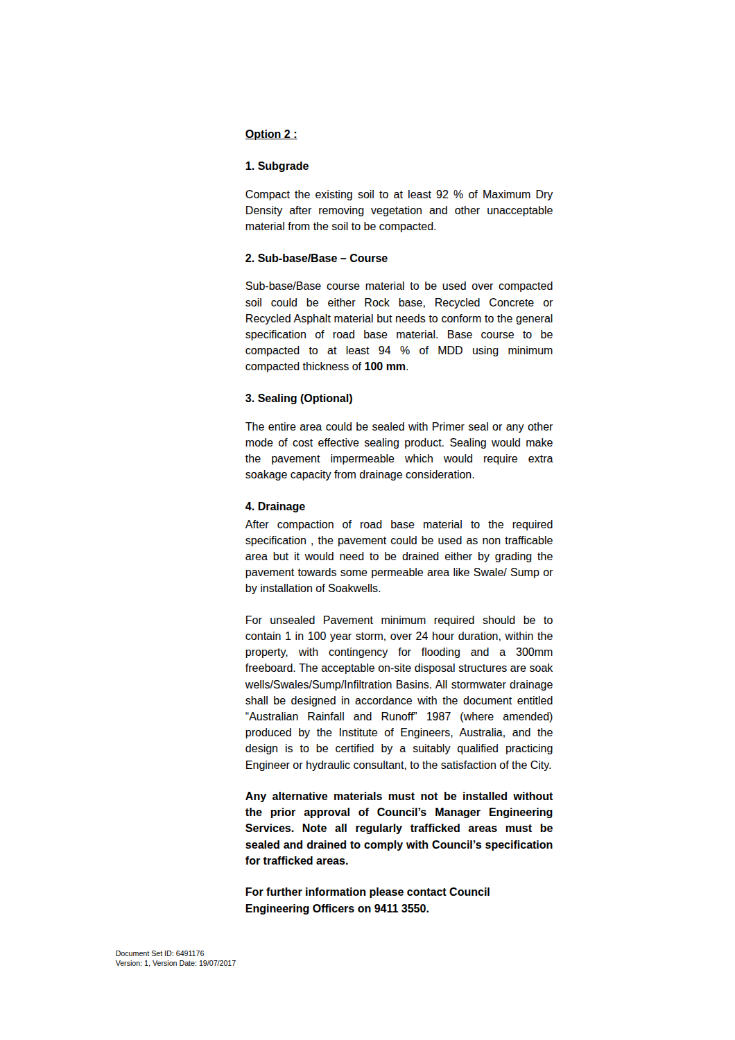Option 2 :
1. Subgrade
Compact the existing soil to at least 92 % of Maximum Dry Density after removing vegetation and other unacceptable material from the soil to be compacted.
2. Sub-base/Base – Course
Sub-base/Base course material to be used over compacted soil could be either Rock base, Recycled Concrete or Recycled Asphalt material but needs to conform to the general specification of road base material. Base course to be compacted to at least 94 % of MDD using minimum compacted thickness of 100 mm.
3. Sealing (Optional)
The entire area could be sealed with Primer seal or any other mode of cost effective sealing product. Sealing would make the pavement impermeable which would require extra soakage capacity from drainage consideration.
4. Drainage
After compaction of road base material to the required specification , the pavement could be used as non trafficable area but it would need to be drained either by grading the pavement towards some permeable area like Swale/ Sump or by installation of Soakwells.
For unsealed Pavement minimum required should be to contain 1 in 100 year storm, over 24 hour duration, within the property, with contingency for flooding and a 300mm freeboard. The acceptable on-site disposal structures are soak wells/Swales/Sump/Infiltration Basins. All stormwater drainage shall be designed in accordance with the document entitled “Australian Rainfall and Runoff” 1987 (where amended) produced by the Institute of Engineers, Australia, and the design is to be certified by a suitably qualified practicing Engineer or hydraulic consultant, to the satisfaction of the City.
Any alternative materials must not be installed without the prior approval of Council’s Manager Engineering Services. Note all regularly trafficked areas must be sealed and drained to comply with Council’s specification for trafficked areas.
For further information please contact Council Engineering Officers on 9411 3550.
Document Set ID: 6491176
Version: 1, Version Date: 19/07/2017